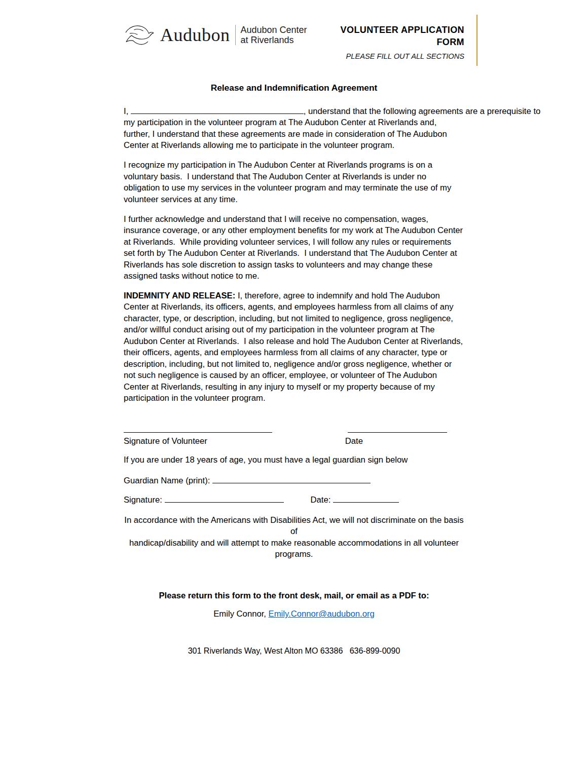Audubon
Audubon Center at Riverlands
VOLUNTEER APPLICATION FORM
PLEASE FILL OUT ALL SECTIONS
Release and Indemnification Agreement
I, , understand that the following agreements are a prerequisite to my participation in the volunteer program at The Audubon Center at Riverlands and, further, I understand that these agreements are made in consideration of The Audubon Center at Riverlands allowing me to participate in the volunteer program.
I recognize my participation in The Audubon Center at Riverlands programs is on a voluntary basis. I understand that The Audubon Center at Riverlands is under no obligation to use my services in the volunteer program and may terminate the use of my volunteer services at any time.
I further acknowledge and understand that I will receive no compensation, wages, insurance coverage, or any other employment benefits for my work at The Audubon Center at Riverlands. While providing volunteer services, I will follow any rules or requirements set forth by The Audubon Center at Riverlands. I understand that The Audubon Center at Riverlands has sole discretion to assign tasks to volunteers and may change these assigned tasks without notice to me.
INDEMNITY AND RELEASE: I, therefore, agree to indemnify and hold The Audubon Center at Riverlands, its officers, agents, and employees harmless from all claims of any character, type, or description, including, but not limited to negligence, gross negligence, and/or willful conduct arising out of my participation in the volunteer program at The Audubon Center at Riverlands. I also release and hold The Audubon Center at Riverlands, their officers, agents, and employees harmless from all claims of any character, type or description, including, but not limited to, negligence and/or gross negligence, whether or not such negligence is caused by an officer, employee, or volunteer of The Audubon Center at Riverlands, resulting in any injury to myself or my property because of my participation in the volunteer program.
Signature of Volunteer
Date
If you are under 18 years of age, you must have a legal guardian sign below
Guardian Name (print):
Signature:
Date:
In accordance with the Americans with Disabilities Act, we will not discriminate on the basis of
handicap/disability and will attempt to make reasonable accommodations in all volunteer programs.
Please return this form to the front desk, mail, or email as a PDF to:
Emily Connor, Emily.Connor@audubon.org
301 Riverlands Way, West Alton MO 63386 636-899-0090